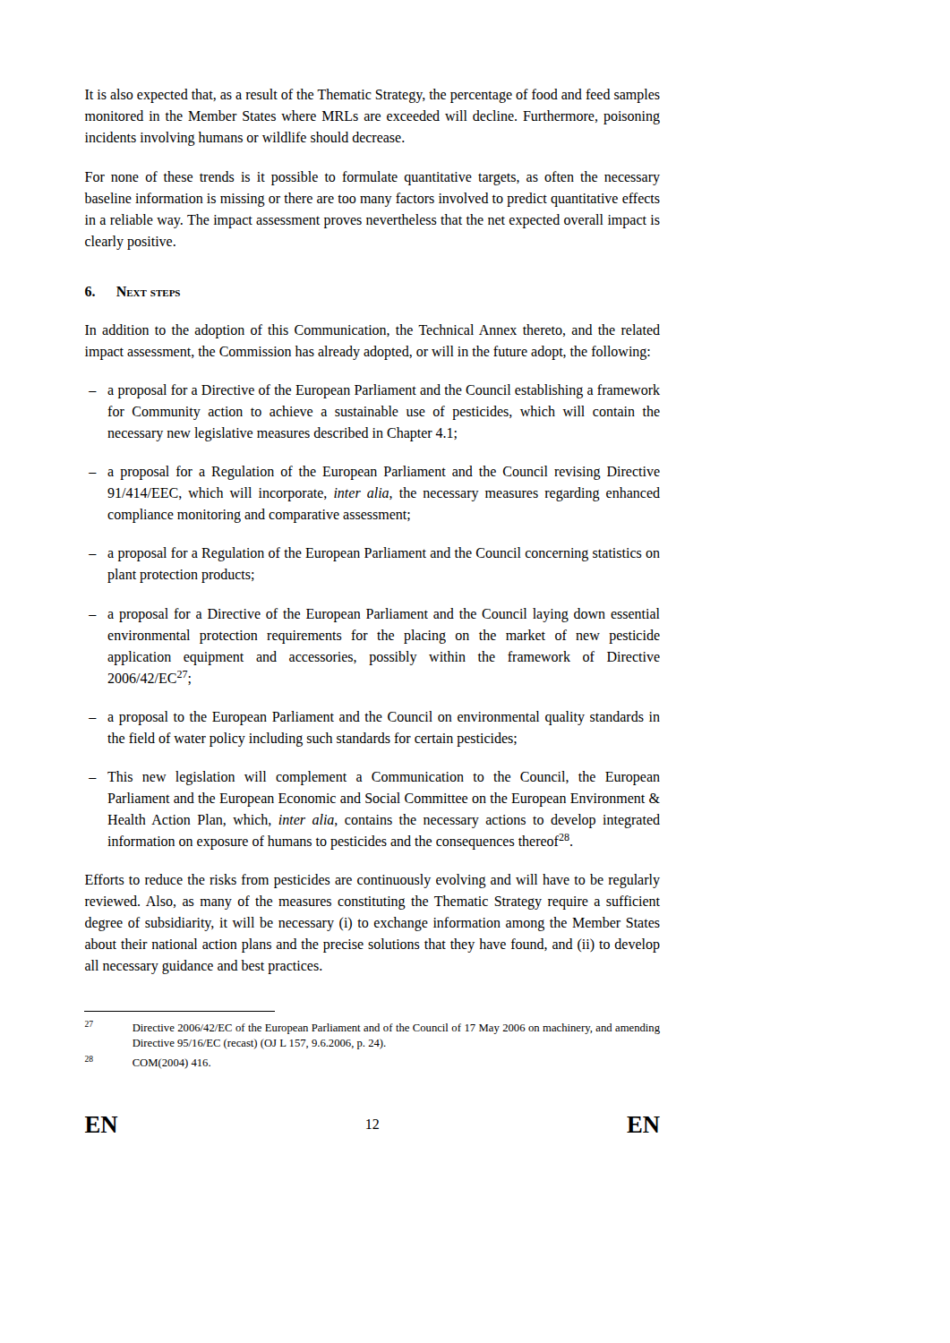It is also expected that, as a result of the Thematic Strategy, the percentage of food and feed samples monitored in the Member States where MRLs are exceeded will decline. Furthermore, poisoning incidents involving humans or wildlife should decrease.
For none of these trends is it possible to formulate quantitative targets, as often the necessary baseline information is missing or there are too many factors involved to predict quantitative effects in a reliable way. The impact assessment proves nevertheless that the net expected overall impact is clearly positive.
6. Next steps
In addition to the adoption of this Communication, the Technical Annex thereto, and the related impact assessment, the Commission has already adopted, or will in the future adopt, the following:
a proposal for a Directive of the European Parliament and the Council establishing a framework for Community action to achieve a sustainable use of pesticides, which will contain the necessary new legislative measures described in Chapter 4.1;
a proposal for a Regulation of the European Parliament and the Council revising Directive 91/414/EEC, which will incorporate, inter alia, the necessary measures regarding enhanced compliance monitoring and comparative assessment;
a proposal for a Regulation of the European Parliament and the Council concerning statistics on plant protection products;
a proposal for a Directive of the European Parliament and the Council laying down essential environmental protection requirements for the placing on the market of new pesticide application equipment and accessories, possibly within the framework of Directive 2006/42/EC27;
a proposal to the European Parliament and the Council on environmental quality standards in the field of water policy including such standards for certain pesticides;
This new legislation will complement a Communication to the Council, the European Parliament and the European Economic and Social Committee on the European Environment & Health Action Plan, which, inter alia, contains the necessary actions to develop integrated information on exposure of humans to pesticides and the consequences thereof28.
Efforts to reduce the risks from pesticides are continuously evolving and will have to be regularly reviewed. Also, as many of the measures constituting the Thematic Strategy require a sufficient degree of subsidiarity, it will be necessary (i) to exchange information among the Member States about their national action plans and the precise solutions that they have found, and (ii) to develop all necessary guidance and best practices.
27
Directive 2006/42/EC of the European Parliament and of the Council of 17 May 2006 on machinery, and amending Directive 95/16/EC (recast) (OJ L 157, 9.6.2006, p. 24).
28
COM(2004) 416.
EN
12
EN